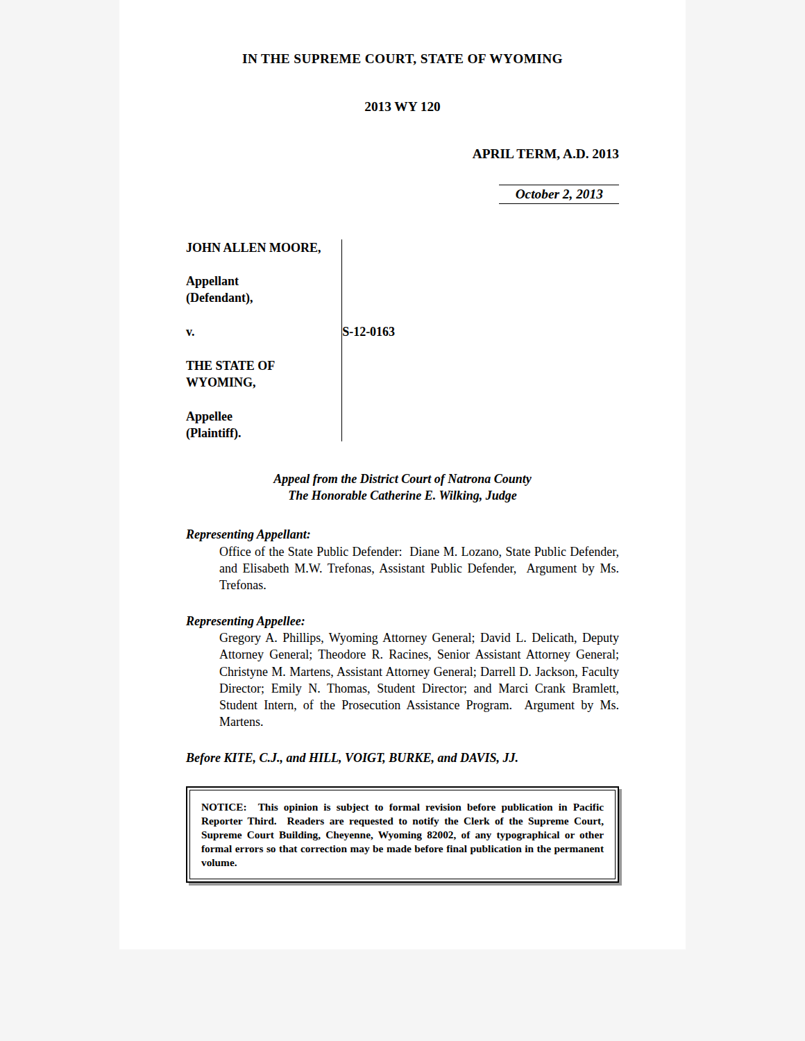IN THE SUPREME COURT, STATE OF WYOMING
2013 WY 120
APRIL TERM, A.D. 2013
October 2, 2013
| JOHN ALLEN MOORE, Appellant (Defendant), v. THE STATE OF WYOMING, Appellee (Plaintiff). | S-12-0163 |
Appeal from the District Court of Natrona County
The Honorable Catherine E. Wilking, Judge
Representing Appellant:
Office of the State Public Defender: Diane M. Lozano, State Public Defender, and Elisabeth M.W. Trefonas, Assistant Public Defender, Argument by Ms. Trefonas.
Representing Appellee:
Gregory A. Phillips, Wyoming Attorney General; David L. Delicath, Deputy Attorney General; Theodore R. Racines, Senior Assistant Attorney General; Christyne M. Martens, Assistant Attorney General; Darrell D. Jackson, Faculty Director; Emily N. Thomas, Student Director; and Marci Crank Bramlett, Student Intern, of the Prosecution Assistance Program. Argument by Ms. Martens.
Before KITE, C.J., and HILL, VOIGT, BURKE, and DAVIS, JJ.
NOTICE: This opinion is subject to formal revision before publication in Pacific Reporter Third. Readers are requested to notify the Clerk of the Supreme Court, Supreme Court Building, Cheyenne, Wyoming 82002, of any typographical or other formal errors so that correction may be made before final publication in the permanent volume.